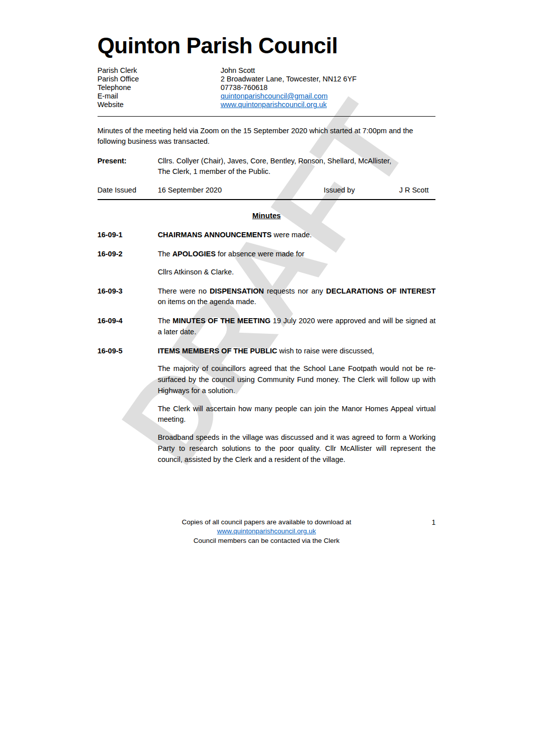DRAFT
Quinton Parish Council
| Parish Clerk | John Scott |
| Parish Office | 2 Broadwater Lane, Towcester, NN12 6YF |
| Telephone | 07738-760618 |
| E-mail | quintonparishcouncil@gmail.com |
| Website | www.quintonparishcouncil.org.uk |
Minutes of the meeting held via Zoom on the 15 September 2020 which started at 7:00pm and the following business was transacted.
| Present: | Cllrs. Collyer (Chair), Javes, Core, Bentley, Ronson, Shellard, McAllister, The Clerk, 1 member of the Public. |
| Date Issued | 16 September 2020 | Issued by | J R Scott |
Minutes
| 16-09-1 | CHAIRMANS ANNOUNCEMENTS were made. |
| 16-09-2 | The APOLOGIES for absence were made for Cllrs Atkinson & Clarke. |
| 16-09-3 | There were no DISPENSATION requests nor any DECLARATIONS OF INTEREST on items on the agenda made. |
| 16-09-4 | The MINUTES OF THE MEETING 19 July 2020 were approved and will be signed at a later date. |
| 16-09-5 | ITEMS MEMBERS OF THE PUBLIC wish to raise were discussed, The majority of councillors agreed that the School Lane Footpath would not be re-surfaced by the council using Community Fund money. The Clerk will follow up with Highways for a solution. The Clerk will ascertain how many people can join the Manor Homes Appeal virtual meeting. Broadband speeds in the village was discussed and it was agreed to form a Working Party to research solutions to the poor quality. Cllr McAllister will represent the council, assisted by the Clerk and a resident of the village. |
1 Copies of all council papers are available to download at
www.quintonparishcouncil.org.uk
Council members can be contacted via the Clerk